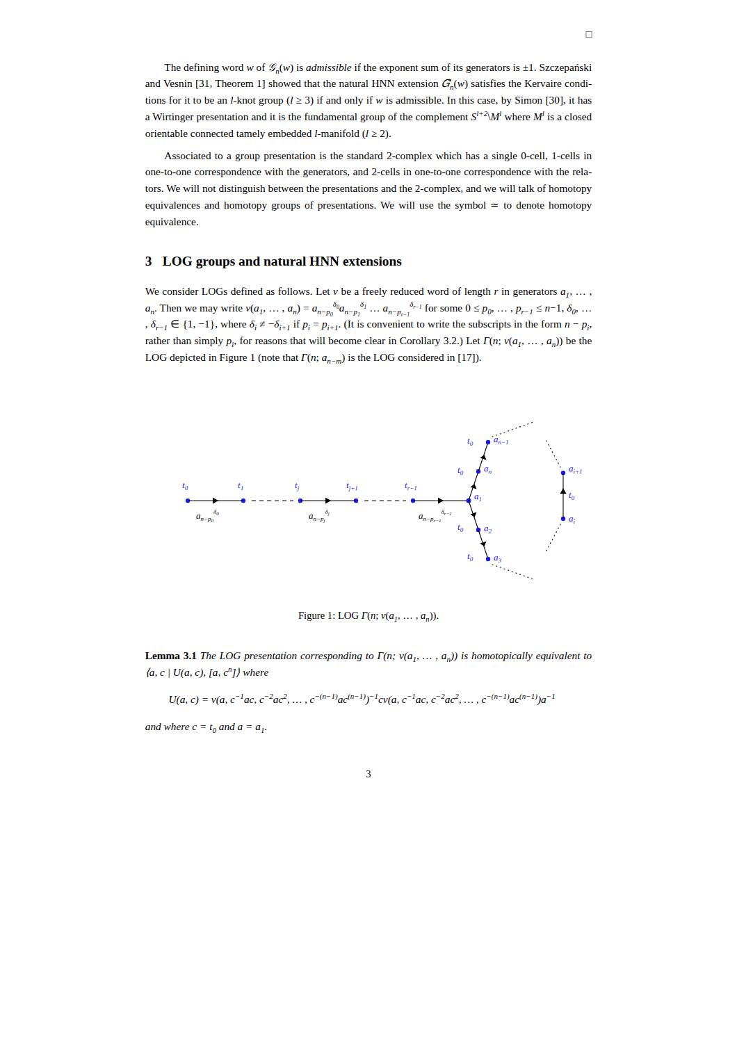□
The defining word w of 𝒢n(w) is admissible if the exponent sum of its generators is ±1. Szczepański and Vesnin [31, Theorem 1] showed that the natural HNN extension 𝐺̂n(w) satisfies the Kervaire conditions for it to be an l-knot group (l ≥ 3) if and only if w is admissible. In this case, by Simon [30], it has a Wirtinger presentation and it is the fundamental group of the complement Sl+2\Ml where Ml is a closed orientable connected tamely embedded l-manifold (l ≥ 2).
Associated to a group presentation is the standard 2-complex which has a single 0-cell, 1-cells in one-to-one correspondence with the generators, and 2-cells in one-to-one correspondence with the relators. We will not distinguish between the presentations and the 2-complex, and we will talk of homotopy equivalences and homotopy groups of presentations. We will use the symbol ≃ to denote homotopy equivalence.
3 LOG groups and natural HNN extensions
We consider LOGs defined as follows. Let v be a freely reduced word of length r in generators a1, … , an. Then we may write v(a1, … , an) = an−p0δ0an−p1δ1 … an−pr−1δr−1 for some 0 ≤ p0, … , pr−1 ≤ n−1, δ0, … , δr−1 ∈ {1, −1}, where δi ≠ −δi+1 if pi = pi+1. (It is convenient to write the subscripts in the form n − pi, rather than simply pi, for reasons that will become clear in Corollary 3.2.) Let Γ(n; v(a1, … , an)) be the LOG depicted in Figure 1 (note that Γ(n; an−m) is the LOG considered in [17]).
t0 t1 an−p0δ0 tj tj+1 an−pjδj tr−1 an−pr−1δr−1 a1 an t0 an−1 t0 a2 t0 a3 t0 ai+1 ai t0
Figure 1: LOG Γ(n; v(a1, … , an)).
Lemma 3.1 The LOG presentation corresponding to Γ(n; v(a1, … , an)) is homotopically equivalent to ⟨a, c | U(a, c), [a, cn]⟩ where
U(a, c) = v(a, c−1ac, c−2ac2, … , c−(n−1)ac(n−1))−1cv(a, c−1ac, c−2ac2, … , c−(n−1)ac(n−1))a−1
and where c = t0 and a = a1.
3